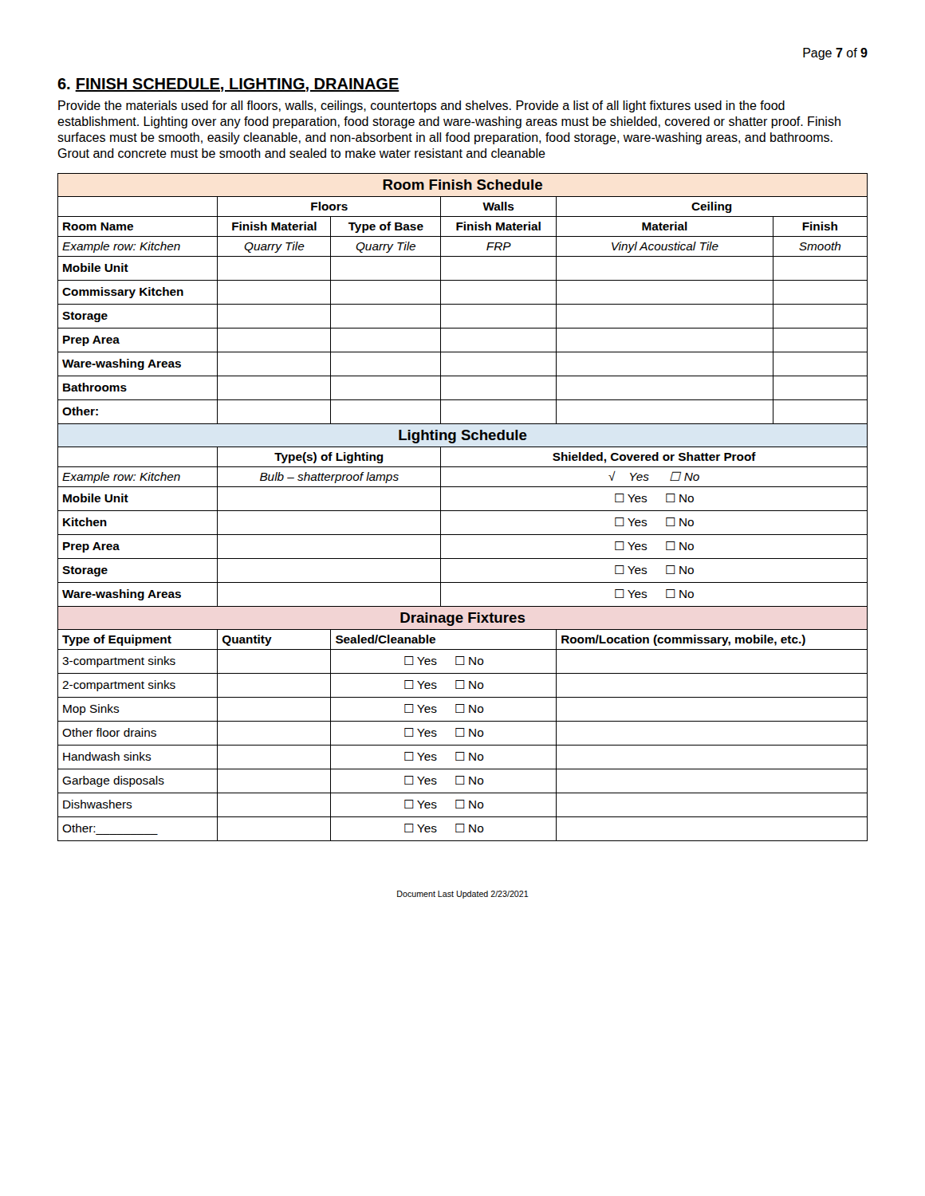Page 7 of 9
6. FINISH SCHEDULE, LIGHTING, DRAINAGE
Provide the materials used for all floors, walls, ceilings, countertops and shelves. Provide a list of all light fixtures used in the food establishment. Lighting over any food preparation, food storage and ware-washing areas must be shielded, covered or shatter proof. Finish surfaces must be smooth, easily cleanable, and non-absorbent in all food preparation, food storage, ware-washing areas, and bathrooms. Grout and concrete must be smooth and sealed to make water resistant and cleanable
| Room Finish Schedule |
| | Floors | Walls | Ceiling |
| Room Name | Finish Material | Type of Base | Finish Material | Material | Finish |
| Example row: Kitchen | Quarry Tile | Quarry Tile | FRP | Vinyl Acoustical Tile | Smooth |
| Mobile Unit | | | | | |
| Commissary Kitchen | | | | | |
| Storage | | | | | |
| Prep Area | | | | | |
| Ware-washing Areas | | | | | |
| Bathrooms | | | | | |
| Other: | | | | | |
| Lighting Schedule |
| | Type(s) of Lighting | Shielded, Covered or Shatter Proof |
| Example row: Kitchen | Bulb – shatterproof lamps | √ Yes ☐ No |
| Mobile Unit | | ☐ Yes ☐ No |
| Kitchen | | ☐ Yes ☐ No |
| Prep Area | | ☐ Yes ☐ No |
| Storage | | ☐ Yes ☐ No |
| Ware-washing Areas | | ☐ Yes ☐ No |
| Drainage Fixtures |
| Type of Equipment | Quantity | Sealed/Cleanable | Room/Location (commissary, mobile, etc.) |
| 3-compartment sinks | | ☐ Yes ☐ No | |
| 2-compartment sinks | | ☐ Yes ☐ No | |
| Mop Sinks | | ☐ Yes ☐ No | |
| Other floor drains | | ☐ Yes ☐ No | |
| Handwash sinks | | ☐ Yes ☐ No | |
| Garbage disposals | | ☐ Yes ☐ No | |
| Dishwashers | | ☐ Yes ☐ No | |
| Other:_________ | | ☐ Yes ☐ No | |
Document Last Updated 2/23/2021